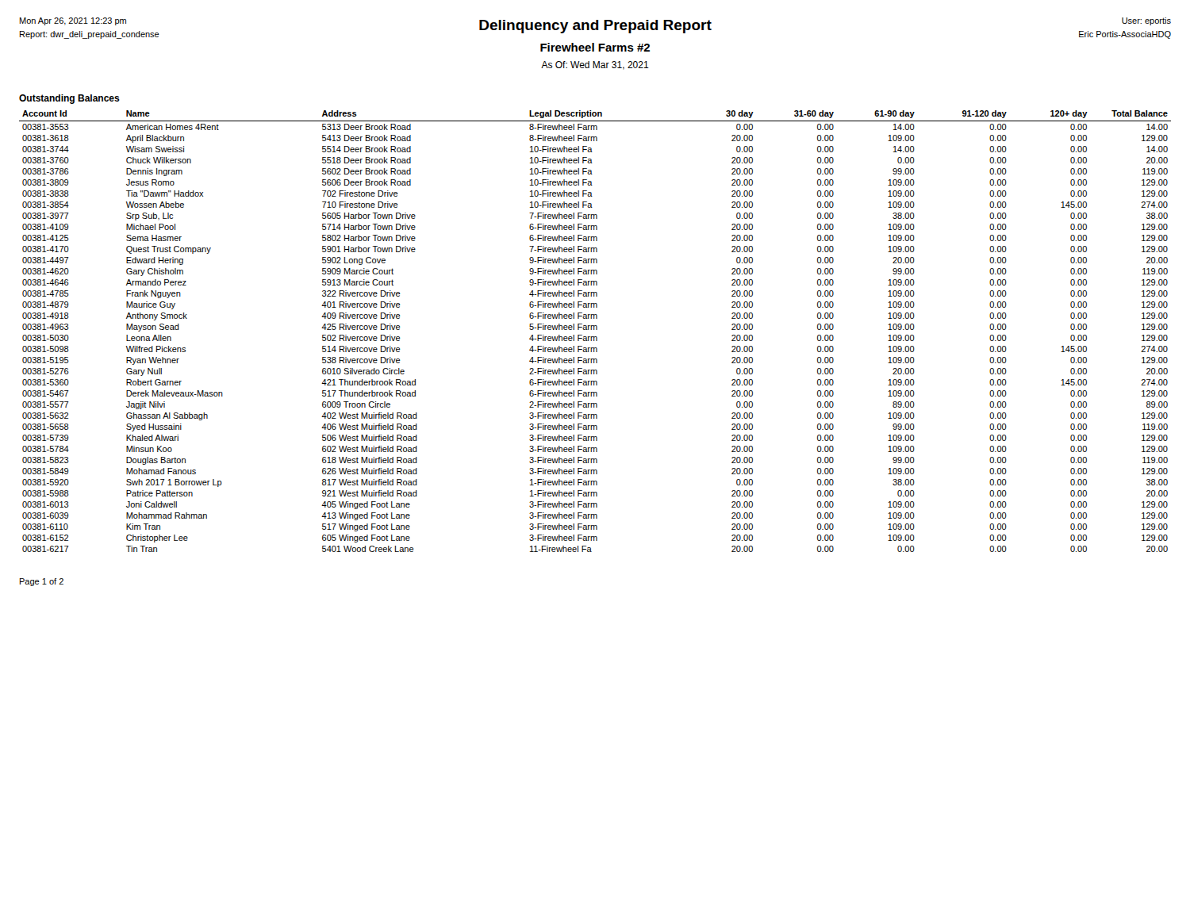Mon Apr 26, 2021 12:23 pm
Report: dwr_deli_prepaid_condense
User: eportis
Eric Portis-AssociaHDQ
Delinquency and Prepaid Report
Firewheel Farms #2
As Of: Wed Mar 31, 2021
Outstanding Balances
| Account Id | Name | Address | Legal Description | 30 day | 31-60 day | 61-90 day | 91-120 day | 120+ day | Total Balance |
| --- | --- | --- | --- | --- | --- | --- | --- | --- | --- |
| 00381-3553 | American Homes 4Rent | 5313 Deer Brook Road | 8-Firewheel Farm | 0.00 | 0.00 | 14.00 | 0.00 | 0.00 | 14.00 |
| 00381-3618 | April Blackburn | 5413 Deer Brook Road | 8-Firewheel Farm | 20.00 | 0.00 | 109.00 | 0.00 | 0.00 | 129.00 |
| 00381-3744 | Wisam Sweissi | 5514 Deer Brook Road | 10-Firewheel Fa | 0.00 | 0.00 | 14.00 | 0.00 | 0.00 | 14.00 |
| 00381-3760 | Chuck Wilkerson | 5518 Deer Brook Road | 10-Firewheel Fa | 20.00 | 0.00 | 0.00 | 0.00 | 0.00 | 20.00 |
| 00381-3786 | Dennis Ingram | 5602 Deer Brook Road | 10-Firewheel Fa | 20.00 | 0.00 | 99.00 | 0.00 | 0.00 | 119.00 |
| 00381-3809 | Jesus Romo | 5606 Deer Brook Road | 10-Firewheel Fa | 20.00 | 0.00 | 109.00 | 0.00 | 0.00 | 129.00 |
| 00381-3838 | Tia "Dawm" Haddox | 702 Firestone Drive | 10-Firewheel Fa | 20.00 | 0.00 | 109.00 | 0.00 | 0.00 | 129.00 |
| 00381-3854 | Wossen Abebe | 710 Firestone Drive | 10-Firewheel Fa | 20.00 | 0.00 | 109.00 | 0.00 | 145.00 | 274.00 |
| 00381-3977 | Srp Sub, Llc | 5605 Harbor Town Drive | 7-Firewheel Farm | 0.00 | 0.00 | 38.00 | 0.00 | 0.00 | 38.00 |
| 00381-4109 | Michael Pool | 5714 Harbor Town Drive | 6-Firewheel Farm | 20.00 | 0.00 | 109.00 | 0.00 | 0.00 | 129.00 |
| 00381-4125 | Sema Hasmer | 5802 Harbor Town Drive | 6-Firewheel Farm | 20.00 | 0.00 | 109.00 | 0.00 | 0.00 | 129.00 |
| 00381-4170 | Quest Trust Company | 5901 Harbor Town Drive | 7-Firewheel Farm | 20.00 | 0.00 | 109.00 | 0.00 | 0.00 | 129.00 |
| 00381-4497 | Edward Hering | 5902 Long Cove | 9-Firewheel Farm | 0.00 | 0.00 | 20.00 | 0.00 | 0.00 | 20.00 |
| 00381-4620 | Gary Chisholm | 5909 Marcie Court | 9-Firewheel Farm | 20.00 | 0.00 | 99.00 | 0.00 | 0.00 | 119.00 |
| 00381-4646 | Armando Perez | 5913 Marcie Court | 9-Firewheel Farm | 20.00 | 0.00 | 109.00 | 0.00 | 0.00 | 129.00 |
| 00381-4785 | Frank Nguyen | 322 Rivercove Drive | 4-Firewheel Farm | 20.00 | 0.00 | 109.00 | 0.00 | 0.00 | 129.00 |
| 00381-4879 | Maurice Guy | 401 Rivercove Drive | 6-Firewheel Farm | 20.00 | 0.00 | 109.00 | 0.00 | 0.00 | 129.00 |
| 00381-4918 | Anthony Smock | 409 Rivercove Drive | 6-Firewheel Farm | 20.00 | 0.00 | 109.00 | 0.00 | 0.00 | 129.00 |
| 00381-4963 | Mayson Sead | 425 Rivercove Drive | 5-Firewheel Farm | 20.00 | 0.00 | 109.00 | 0.00 | 0.00 | 129.00 |
| 00381-5030 | Leona Allen | 502 Rivercove Drive | 4-Firewheel Farm | 20.00 | 0.00 | 109.00 | 0.00 | 0.00 | 129.00 |
| 00381-5098 | Wilfred Pickens | 514 Rivercove Drive | 4-Firewheel Farm | 20.00 | 0.00 | 109.00 | 0.00 | 145.00 | 274.00 |
| 00381-5195 | Ryan Wehner | 538 Rivercove Drive | 4-Firewheel Farm | 20.00 | 0.00 | 109.00 | 0.00 | 0.00 | 129.00 |
| 00381-5276 | Gary Null | 6010 Silverado Circle | 2-Firewheel Farm | 0.00 | 0.00 | 20.00 | 0.00 | 0.00 | 20.00 |
| 00381-5360 | Robert Garner | 421 Thunderbrook Road | 6-Firewheel Farm | 20.00 | 0.00 | 109.00 | 0.00 | 145.00 | 274.00 |
| 00381-5467 | Derek Maleveaux-Mason | 517 Thunderbrook Road | 6-Firewheel Farm | 20.00 | 0.00 | 109.00 | 0.00 | 0.00 | 129.00 |
| 00381-5577 | Jagjit Nilvi | 6009 Troon Circle | 2-Firewheel Farm | 0.00 | 0.00 | 89.00 | 0.00 | 0.00 | 89.00 |
| 00381-5632 | Ghassan Al Sabbagh | 402 West Muirfield Road | 3-Firewheel Farm | 20.00 | 0.00 | 109.00 | 0.00 | 0.00 | 129.00 |
| 00381-5658 | Syed Hussaini | 406 West Muirfield Road | 3-Firewheel Farm | 20.00 | 0.00 | 99.00 | 0.00 | 0.00 | 119.00 |
| 00381-5739 | Khaled Alwari | 506 West Muirfield Road | 3-Firewheel Farm | 20.00 | 0.00 | 109.00 | 0.00 | 0.00 | 129.00 |
| 00381-5784 | Minsun Koo | 602 West Muirfield Road | 3-Firewheel Farm | 20.00 | 0.00 | 109.00 | 0.00 | 0.00 | 129.00 |
| 00381-5823 | Douglas Barton | 618 West Muirfield Road | 3-Firewheel Farm | 20.00 | 0.00 | 99.00 | 0.00 | 0.00 | 119.00 |
| 00381-5849 | Mohamad Fanous | 626 West Muirfield Road | 3-Firewheel Farm | 20.00 | 0.00 | 109.00 | 0.00 | 0.00 | 129.00 |
| 00381-5920 | Swh 2017 1 Borrower Lp | 817 West Muirfield Road | 1-Firewheel Farm | 0.00 | 0.00 | 38.00 | 0.00 | 0.00 | 38.00 |
| 00381-5988 | Patrice Patterson | 921 West Muirfield Road | 1-Firewheel Farm | 20.00 | 0.00 | 0.00 | 0.00 | 0.00 | 20.00 |
| 00381-6013 | Joni Caldwell | 405 Winged Foot Lane | 3-Firewheel Farm | 20.00 | 0.00 | 109.00 | 0.00 | 0.00 | 129.00 |
| 00381-6039 | Mohammad Rahman | 413 Winged Foot Lane | 3-Firewheel Farm | 20.00 | 0.00 | 109.00 | 0.00 | 0.00 | 129.00 |
| 00381-6110 | Kim Tran | 517 Winged Foot Lane | 3-Firewheel Farm | 20.00 | 0.00 | 109.00 | 0.00 | 0.00 | 129.00 |
| 00381-6152 | Christopher Lee | 605 Winged Foot Lane | 3-Firewheel Farm | 20.00 | 0.00 | 109.00 | 0.00 | 0.00 | 129.00 |
| 00381-6217 | Tin Tran | 5401 Wood Creek Lane | 11-Firewheel Fa | 20.00 | 0.00 | 0.00 | 0.00 | 0.00 | 20.00 |
Page 1 of 2